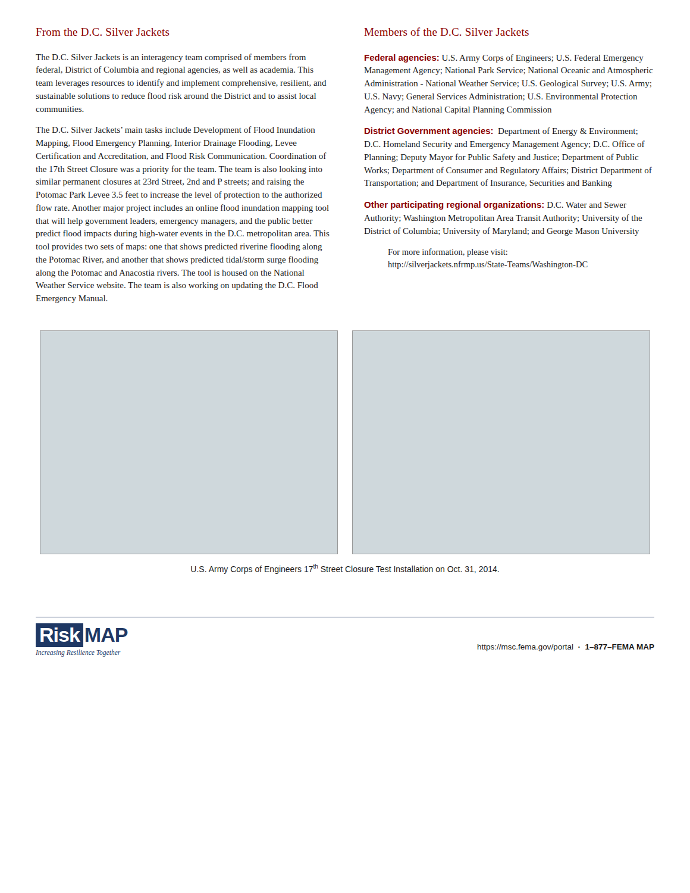From the D.C. Silver Jackets
The D.C. Silver Jackets is an interagency team comprised of members from federal, District of Columbia and regional agencies, as well as academia. This team leverages resources to identify and implement comprehensive, resilient, and sustainable solutions to reduce flood risk around the District and to assist local communities.
The D.C. Silver Jackets’ main tasks include Development of Flood Inundation Mapping, Flood Emergency Planning, Interior Drainage Flooding, Levee Certification and Accreditation, and Flood Risk Communication. Coordination of the 17th Street Closure was a priority for the team. The team is also looking into similar permanent closures at 23rd Street, 2nd and P streets; and raising the Potomac Park Levee 3.5 feet to increase the level of protection to the authorized flow rate. Another major project includes an online flood inundation mapping tool that will help government leaders, emergency managers, and the public better predict flood impacts during high-water events in the D.C. metropolitan area. This tool provides two sets of maps: one that shows predicted riverine flooding along the Potomac River, and another that shows predicted tidal/storm surge flooding along the Potomac and Anacostia rivers. The tool is housed on the National Weather Service website. The team is also working on updating the D.C. Flood Emergency Manual.
Members of the D.C. Silver Jackets
Federal agencies: U.S. Army Corps of Engineers; U.S. Federal Emergency Management Agency; National Park Service; National Oceanic and Atmospheric Administration - National Weather Service; U.S. Geological Survey; U.S. Army; U.S. Navy; General Services Administration; U.S. Environmental Protection Agency; and National Capital Planning Commission
District Government agencies: Department of Energy & Environment; D.C. Homeland Security and Emergency Management Agency; D.C. Office of Planning; Deputy Mayor for Public Safety and Justice; Department of Public Works; Department of Consumer and Regulatory Affairs; District Department of Transportation; and Department of Insurance, Securities and Banking
Other participating regional organizations: D.C. Water and Sewer Authority; Washington Metropolitan Area Transit Authority; University of the District of Columbia; University of Maryland; and George Mason University
For more information, please visit:
http://silverjackets.nfrmp.us/State-Teams/Washington-DC
U.S. Army Corps of Engineers 17th Street Closure Test Installation on Oct. 31, 2014.
Risk MAP Increasing Resilience Together
https://msc.fema.gov/portal · 1–877–FEMA MAP